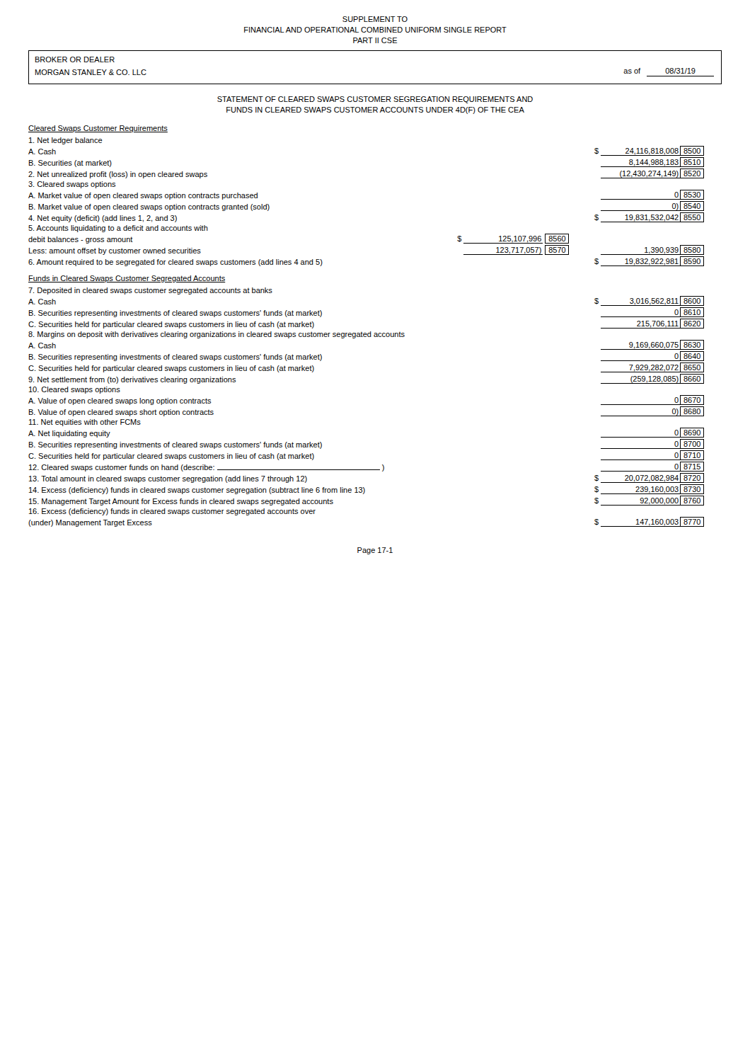SUPPLEMENT TO
FINANCIAL AND OPERATIONAL COMBINED UNIFORM SINGLE REPORT
PART II CSE
BROKER OR DEALER
MORGAN STANLEY & CO. LLC
as of 08/31/19
STATEMENT OF CLEARED SWAPS CUSTOMER SEGREGATION REQUIREMENTS AND
FUNDS IN CLEARED SWAPS CUSTOMER ACCOUNTS UNDER 4D(F) OF THE CEA
Cleared Swaps Customer Requirements
| 1. Net ledger balance | | | |
| A. Cash | | $ 24,116,818,008 | 8500 |
| B. Securities (at market) | | 8,144,988,183 | 8510 |
| 2. Net unrealized profit (loss) in open cleared swaps | | (12,430,274,149) | 8520 |
| 3. Cleared swaps options | | | |
| A. Market value of open cleared swaps option contracts purchased | | 0 | 8530 |
| B. Market value of open cleared swaps option contracts granted (sold) | | 0) | 8540 |
| 4. Net equity (deficit) (add lines 1, 2, and 3) | | $ 19,831,532,042 | 8550 |
| 5. Accounts liquidating to a deficit and accounts with | | | |
| debit balances - gross amount | $ 125,107,996 8560 | | |
| Less: amount offset by customer owned securities | 123,717,057) 8570 | 1,390,939 | 8580 |
| 6. Amount required to be segregated for cleared swaps customers (add lines 4 and 5) | | $ 19,832,922,981 | 8590 |
Funds in Cleared Swaps Customer Segregated Accounts
| 7. Deposited in cleared swaps customer segregated accounts at banks | | | |
| A. Cash | | $ 3,016,562,811 | 8600 |
| B. Securities representing investments of cleared swaps customers' funds (at market) | | 0 | 8610 |
| C. Securities held for particular cleared swaps customers in lieu of cash (at market) | | 215,706,111 | 8620 |
| 8. Margins on deposit with derivatives clearing organizations in cleared swaps customer segregated accounts | | | |
| A. Cash | | 9,169,660,075 | 8630 |
| B. Securities representing investments of cleared swaps customers' funds (at market) | | 0 | 8640 |
| C. Securities held for particular cleared swaps customers in lieu of cash (at market) | | 7,929,282,072 | 8650 |
| 9. Net settlement from (to) derivatives clearing organizations | | (259,128,085) | 8660 |
| 10. Cleared swaps options | | | |
| A. Value of open cleared swaps long option contracts | | 0 | 8670 |
| B. Value of open cleared swaps short option contracts | | 0) | 8680 |
| 11. Net equities with other FCMs | | | |
| A. Net liquidating equity | | 0 | 8690 |
| B. Securities representing investments of cleared swaps customers' funds (at market) | | 0 | 8700 |
| C. Securities held for particular cleared swaps customers in lieu of cash (at market) | | 0 | 8710 |
| 12. Cleared swaps customer funds on hand (describe: ) | | 0 | 8715 |
| 13. Total amount in cleared swaps customer segregation (add lines 7 through 12) | | $ 20,072,082,984 | 8720 |
| 14. Excess (deficiency) funds in cleared swaps customer segregation (subtract line 6 from line 13) | | $ 239,160,003 | 8730 |
| 15. Management Target Amount for Excess funds in cleared swaps segregated accounts | | $ 92,000,000 | 8760 |
| 16. Excess (deficiency) funds in cleared swaps customer segregated accounts over | | | |
| (under) Management Target Excess | | $ 147,160,003 | 8770 |
Page 17-1